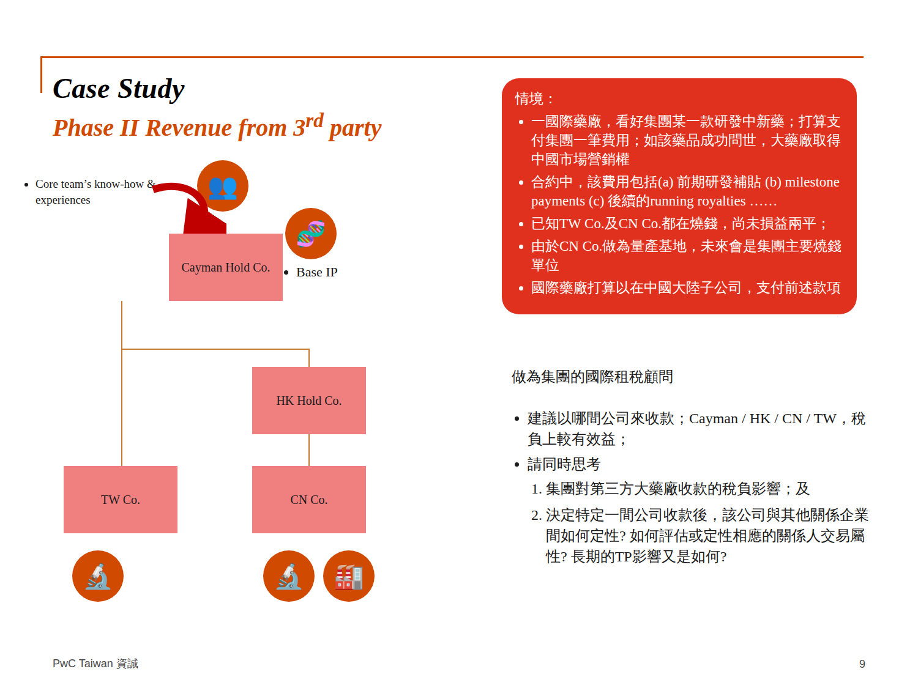Case Study
Phase II Revenue from 3rd party
Core team’s know-how & experiences
👥
🧬
Cayman Hold Co.
Base IP
HK Hold Co.
TW Co.
CN Co.
🔬
🔬
🏭
情境：
一國際藥廠，看好集團某一款研發中新藥；打算支付集團一筆費用；如該藥品成功問世，大藥廠取得中國市場營銷權
合約中，該費用包括(a) 前期研發補貼 (b) milestone payments (c) 後續的running royalties ……
已知TW Co.及CN Co.都在燒錢，尚未損益兩平；
由於CN Co.做為量產基地，未來會是集團主要燒錢單位
國際藥廠打算以在中國大陸子公司，支付前述款項
做為集團的國際租稅顧問
建議以哪間公司來收款；Cayman / HK / CN / TW，稅負上較有效益；
請同時思考
集團對第三方大藥廠收款的稅負影響；及
決定特定一間公司收款後，該公司與其他關係企業間如何定性? 如何評估或定性相應的關係人交易屬性? 長期的TP影響又是如何?
PwC Taiwan 資誠
9